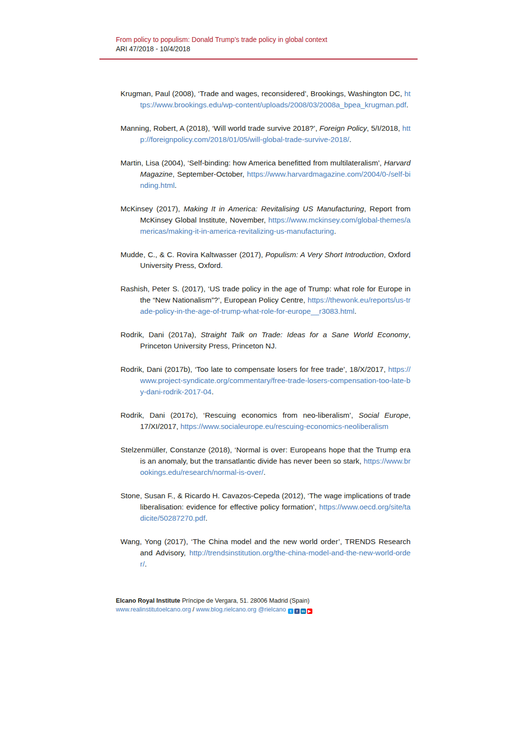From policy to populism: Donald Trump’s trade policy in global context
ARI 47/2018 - 10/4/2018
Krugman, Paul (2008), ‘Trade and wages, reconsidered’, Brookings, Washington DC, https://www.brookings.edu/wp-content/uploads/2008/03/2008a_bpea_krugman.pdf.
Manning, Robert, A (2018), ‘Will world trade survive 2018?’, Foreign Policy, 5/I/2018, http://foreignpolicy.com/2018/01/05/will-global-trade-survive-2018/.
Martin, Lisa (2004), ‘Self-binding: how America benefitted from multilateralism’, Harvard Magazine, September-October, https://www.harvardmagazine.com/2004/0-/self-binding.html.
McKinsey (2017), Making It in America: Revitalising US Manufacturing, Report from McKinsey Global Institute, November, https://www.mckinsey.com/global-themes/americas/making-it-in-america-revitalizing-us-manufacturing.
Mudde, C., & C. Rovira Kaltwasser (2017), Populism: A Very Short Introduction, Oxford University Press, Oxford.
Rashish, Peter S. (2017), ‘US trade policy in the age of Trump: what role for Europe in the “New Nationalism”?’, European Policy Centre, https://thewonk.eu/reports/us-trade-policy-in-the-age-of-trump-what-role-for-europe__r3083.html.
Rodrik, Dani (2017a), Straight Talk on Trade: Ideas for a Sane World Economy, Princeton University Press, Princeton NJ.
Rodrik, Dani (2017b), ‘Too late to compensate losers for free trade’, 18/X/2017, https://www.project-syndicate.org/commentary/free-trade-losers-compensation-too-late-by-dani-rodrik-2017-04.
Rodrik, Dani (2017c), ‘Rescuing economics from neo-liberalism’, Social Europe, 17/XI/2017, https://www.socialeurope.eu/rescuing-economics-neoliberalism
Stelzenmüller, Constanze (2018), ‘Normal is over: Europeans hope that the Trump era is an anomaly, but the transatlantic divide has never been so stark, https://www.brookings.edu/research/normal-is-over/.
Stone, Susan F., & Ricardo H. Cavazos-Cepeda (2012), ‘The wage implications of trade liberalisation: evidence for effective policy formation’, https://www.oecd.org/site/tadicite/50287270.pdf.
Wang, Yong (2017), ‘The China model and the new world order’, TRENDS Research and Advisory, http://trendsinstitution.org/the-china-model-and-the-new-world-order/.
Elcano Royal Institute Príncipe de Vergara, 51. 28006 Madrid (Spain)
www.realinstitutoelcano.org / www.blog.rielcano.org @rielcano tfin▶